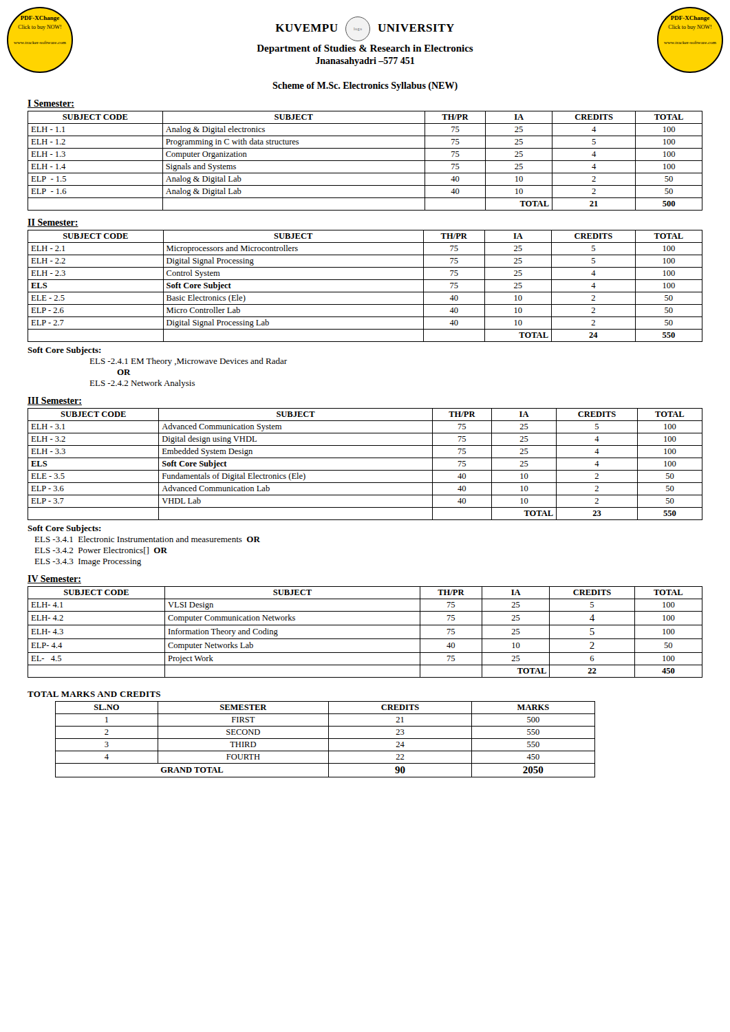PDF-XChange
Click to buy NOW!
www.tracker-software.com
PDF-XChange
Click to buy NOW!
www.tracker-software.com
KUVEMPU logo UNIVERSITY
Department of Studies & Research in Electronics
Jnanasahyadri –577 451
Scheme of M.Sc. Electronics Syllabus (NEW)
I Semester:
| SUBJECT CODE | SUBJECT | TH/PR | IA | CREDITS | TOTAL |
| --- | --- | --- | --- | --- | --- |
| ELH - 1.1 | Analog & Digital electronics | 75 | 25 | 4 | 100 |
| ELH - 1.2 | Programming in C with data structures | 75 | 25 | 5 | 100 |
| ELH - 1.3 | Computer Organization | 75 | 25 | 4 | 100 |
| ELH - 1.4 | Signals and Systems | 75 | 25 | 4 | 100 |
| ELP - 1.5 | Analog & Digital Lab | 40 | 10 | 2 | 50 |
| ELP - 1.6 | Analog & Digital Lab | 40 | 10 | 2 | 50 |
| | | | TOTAL | 21 | 500 |
II Semester:
| SUBJECT CODE | SUBJECT | TH/PR | IA | CREDITS | TOTAL |
| --- | --- | --- | --- | --- | --- |
| ELH - 2.1 | Microprocessors and Microcontrollers | 75 | 25 | 5 | 100 |
| ELH - 2.2 | Digital Signal Processing | 75 | 25 | 5 | 100 |
| ELH - 2.3 | Control System | 75 | 25 | 4 | 100 |
| ELS | Soft Core Subject | 75 | 25 | 4 | 100 |
| ELE - 2.5 | Basic Electronics (Ele) | 40 | 10 | 2 | 50 |
| ELP - 2.6 | Micro Controller Lab | 40 | 10 | 2 | 50 |
| ELP - 2.7 | Digital Signal Processing Lab | 40 | 10 | 2 | 50 |
| | | | TOTAL | 24 | 550 |
Soft Core Subjects:
ELS -2.4.1 EM Theory ,Microwave Devices and Radar
OR
ELS -2.4.2 Network Analysis
III Semester:
| SUBJECT CODE | SUBJECT | TH/PR | IA | CREDITS | TOTAL |
| --- | --- | --- | --- | --- | --- |
| ELH - 3.1 | Advanced Communication System | 75 | 25 | 5 | 100 |
| ELH - 3.2 | Digital design using VHDL | 75 | 25 | 4 | 100 |
| ELH - 3.3 | Embedded System Design | 75 | 25 | 4 | 100 |
| ELS | Soft Core Subject | 75 | 25 | 4 | 100 |
| ELE - 3.5 | Fundamentals of Digital Electronics (Ele) | 40 | 10 | 2 | 50 |
| ELP - 3.6 | Advanced Communication Lab | 40 | 10 | 2 | 50 |
| ELP - 3.7 | VHDL Lab | 40 | 10 | 2 | 50 |
| | | | TOTAL | 23 | 550 |
Soft Core Subjects:
ELS -3.4.1 Electronic Instrumentation and measurements OR
ELS -3.4.2 Power Electronics[] OR
ELS -3.4.3 Image Processing
IV Semester:
| SUBJECT CODE | SUBJECT | TH/PR | IA | CREDITS | TOTAL |
| --- | --- | --- | --- | --- | --- |
| ELH- 4.1 | VLSI Design | 75 | 25 | 5 | 100 |
| ELH- 4.2 | Computer Communication Networks | 75 | 25 | 4 | 100 |
| ELH- 4.3 | Information Theory and Coding | 75 | 25 | 5 | 100 |
| ELP- 4.4 | Computer Networks Lab | 40 | 10 | 2 | 50 |
| EL- 4.5 | Project Work | 75 | 25 | 6 | 100 |
| | | | TOTAL | 22 | 450 |
TOTAL MARKS AND CREDITS
| SL.NO | SEMESTER | CREDITS | MARKS |
| --- | --- | --- | --- |
| 1 | FIRST | 21 | 500 |
| 2 | SECOND | 23 | 550 |
| 3 | THIRD | 24 | 550 |
| 4 | FOURTH | 22 | 450 |
| GRAND TOTAL | 90 | 2050 |